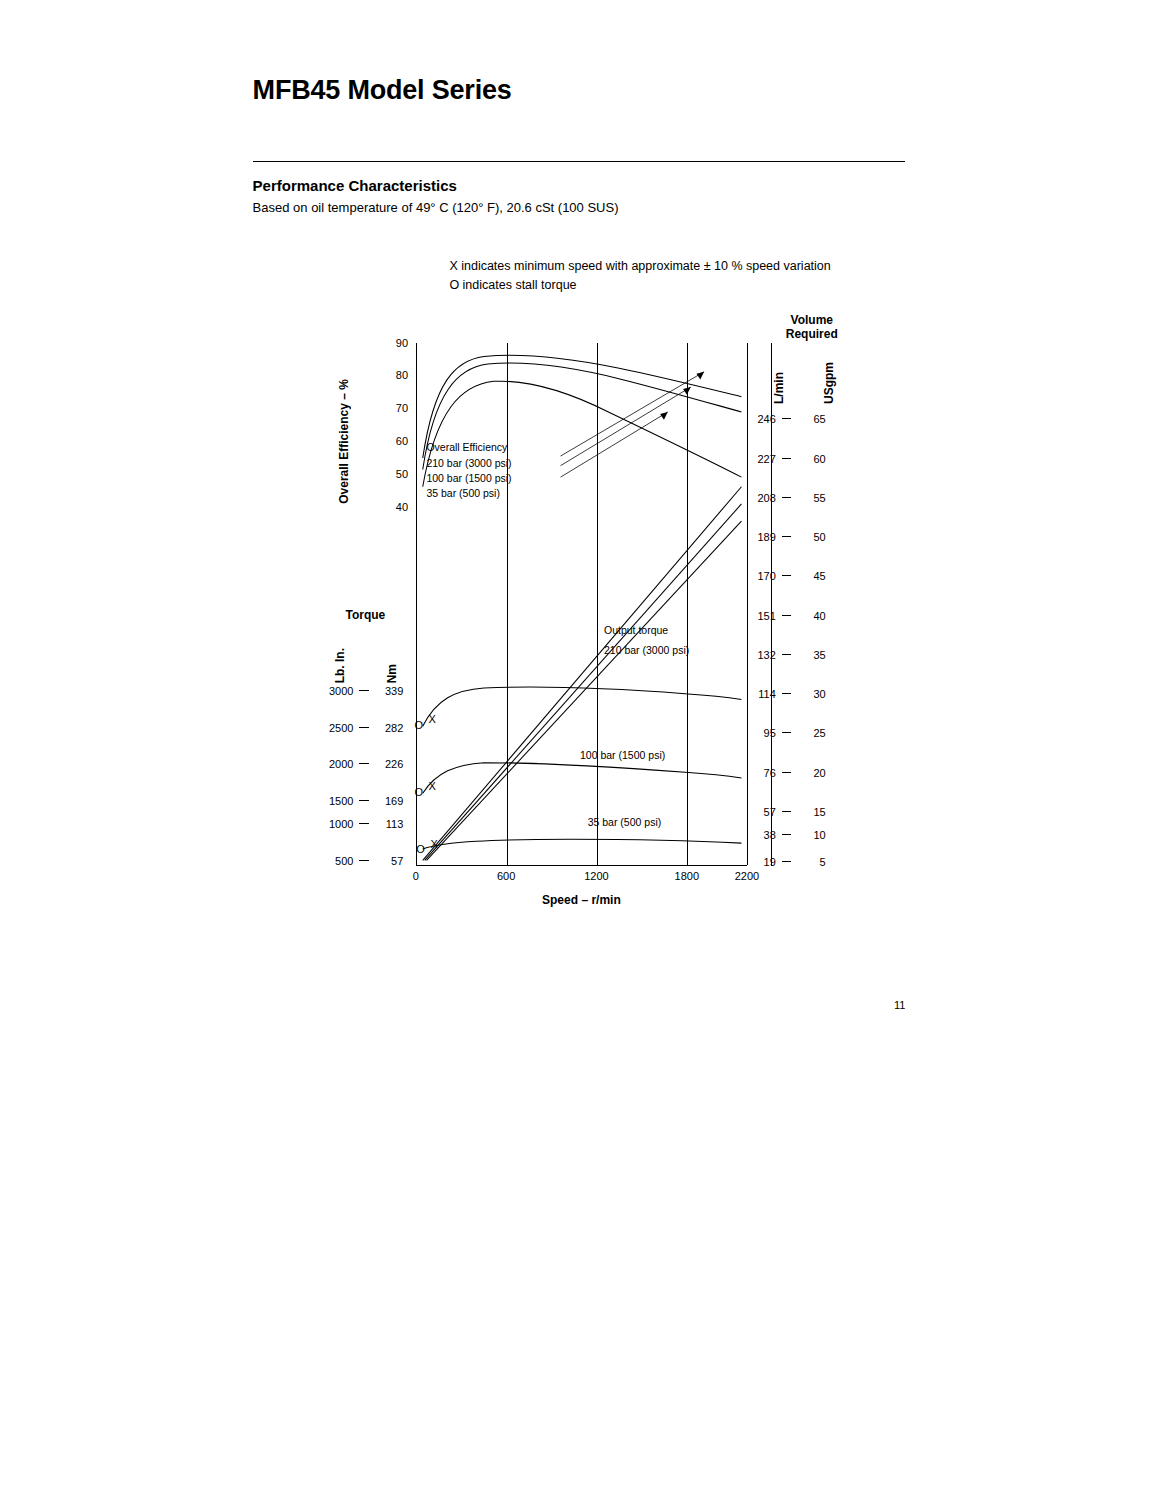MFB45 Model Series
Performance Characteristics
Based on oil temperature of 49° C (120° F), 20.6 cSt (100 SUS)
X indicates minimum speed with approximate ± 10 % speed variation
O indicates stall torque
Overall Efficiency – %
90 80 70 60 50 40
Torque
Lb. In. Nm
3000 339
2500 282
2000 226
1500 169
1000 113
500 57
Volume
Required
L/min USgpm
246 65
227 60
208 55
189 50
170 45
151 40
132 35
114 30
95 25
76 20
57 15
38 10
19 5
Overall Efficiency
210 bar (3000 psi)
100 bar (1500 psi)
35 bar (500 psi)
Output torque
210 bar (3000 psi)
100 bar (1500 psi)
35 bar (500 psi)
O X O X O X
0 600 1200 1800 2200
Speed – r/min
11